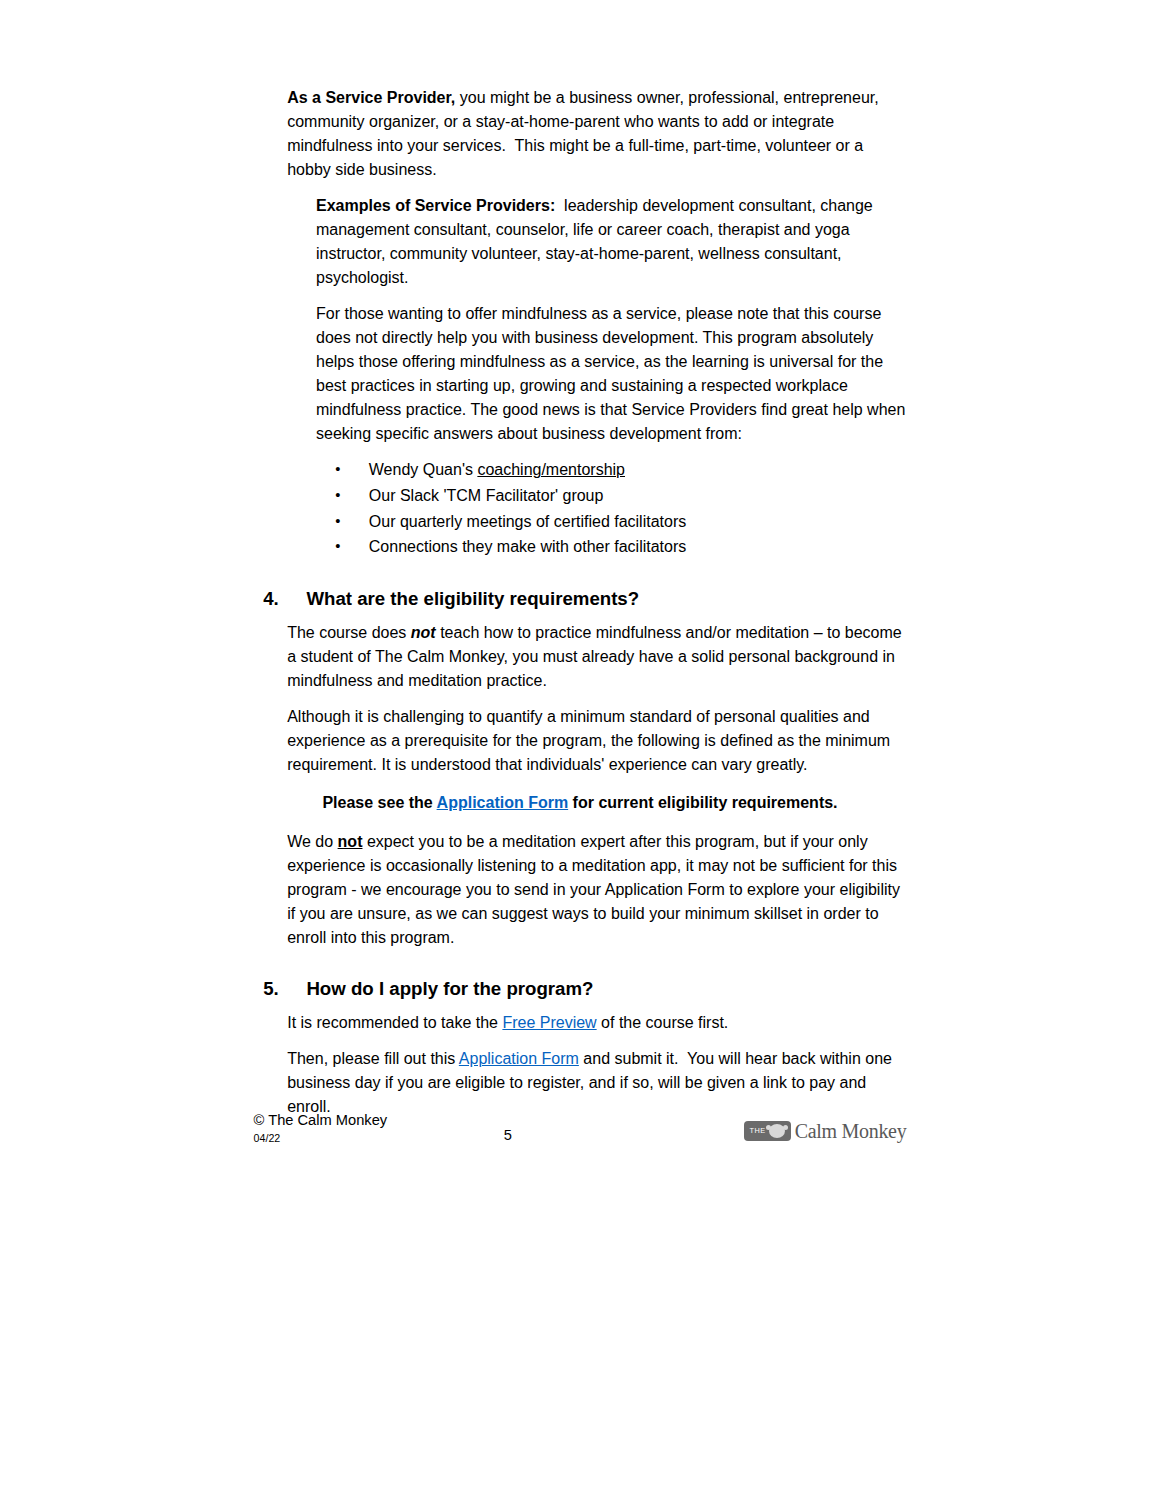As a Service Provider, you might be a business owner, professional, entrepreneur, community organizer, or a stay-at-home-parent who wants to add or integrate mindfulness into your services. This might be a full-time, part-time, volunteer or a hobby side business.
Examples of Service Providers: leadership development consultant, change management consultant, counselor, life or career coach, therapist and yoga instructor, community volunteer, stay-at-home-parent, wellness consultant, psychologist.
For those wanting to offer mindfulness as a service, please note that this course does not directly help you with business development. This program absolutely helps those offering mindfulness as a service, as the learning is universal for the best practices in starting up, growing and sustaining a respected workplace mindfulness practice. The good news is that Service Providers find great help when seeking specific answers about business development from:
Wendy Quan's coaching/mentorship
Our Slack 'TCM Facilitator' group
Our quarterly meetings of certified facilitators
Connections they make with other facilitators
4.
What are the eligibility requirements?
The course does not teach how to practice mindfulness and/or meditation – to become a student of The Calm Monkey, you must already have a solid personal background in mindfulness and meditation practice.
Although it is challenging to quantify a minimum standard of personal qualities and experience as a prerequisite for the program, the following is defined as the minimum requirement. It is understood that individuals' experience can vary greatly.
Please see the Application Form for current eligibility requirements.
We do not expect you to be a meditation expert after this program, but if your only experience is occasionally listening to a meditation app, it may not be sufficient for this program - we encourage you to send in your Application Form to explore your eligibility if you are unsure, as we can suggest ways to build your minimum skillset in order to enroll into this program.
5.
How do I apply for the program?
It is recommended to take the Free Preview of the course first.
Then, please fill out this Application Form and submit it. You will hear back within one business day if you are eligible to register, and if so, will be given a link to pay and enroll.
© The Calm Monkey
04/22
5
THE
Calm Monkey